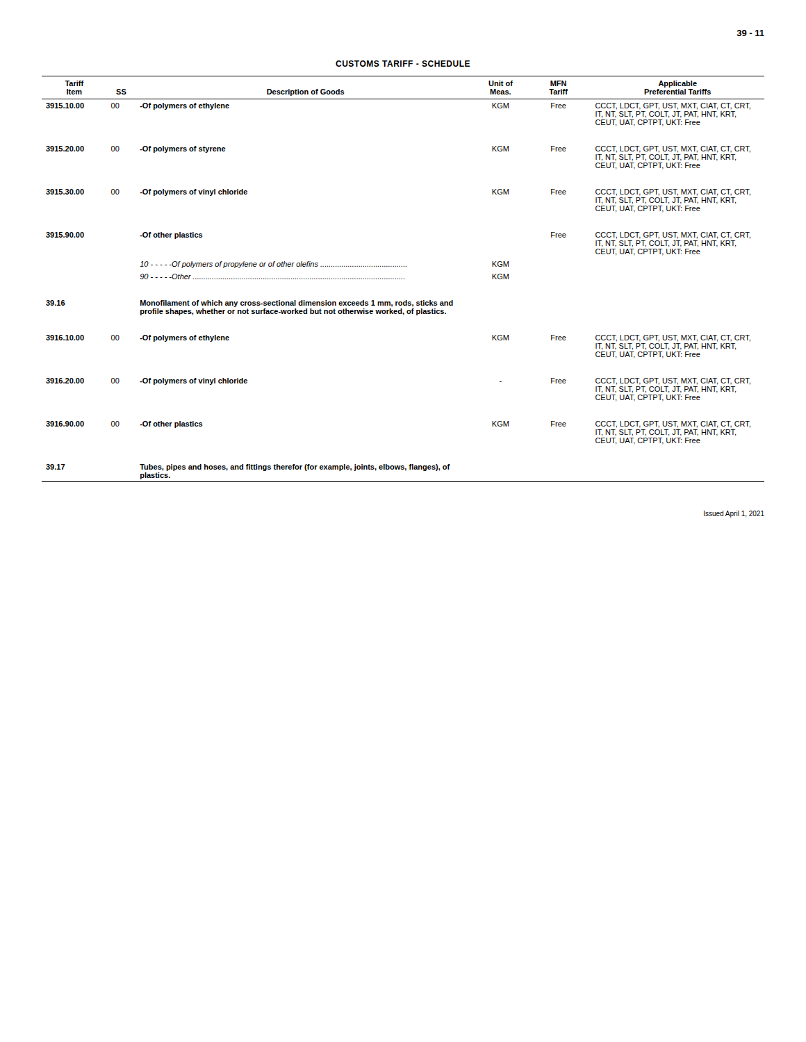39 - 11
CUSTOMS TARIFF - SCHEDULE
| Tariff Item | SS | Description of Goods | Unit of Meas. | MFN Tariff | Applicable Preferential Tariffs |
| --- | --- | --- | --- | --- | --- |
| 3915.10.00 | 00 | -Of polymers of ethylene | KGM | Free | CCCT, LDCT, GPT, UST, MXT, CIAT, CT, CRT, IT, NT, SLT, PT, COLT, JT, PAT, HNT, KRT, CEUT, UAT, CPTPT, UKT: Free |
| 3915.20.00 | 00 | -Of polymers of styrene | KGM | Free | CCCT, LDCT, GPT, UST, MXT, CIAT, CT, CRT, IT, NT, SLT, PT, COLT, JT, PAT, HNT, KRT, CEUT, UAT, CPTPT, UKT: Free |
| 3915.30.00 | 00 | -Of polymers of vinyl chloride | KGM | Free | CCCT, LDCT, GPT, UST, MXT, CIAT, CT, CRT, IT, NT, SLT, PT, COLT, JT, PAT, HNT, KRT, CEUT, UAT, CPTPT, UKT: Free |
| 3915.90.00 | | -Of other plastics | | Free | CCCT, LDCT, GPT, UST, MXT, CIAT, CT, CRT, IT, NT, SLT, PT, COLT, JT, PAT, HNT, KRT, CEUT, UAT, CPTPT, UKT: Free |
| | | 10 - - - - -Of polymers of propylene or of other olefins ......................................... | KGM | | |
| | | 90 - - - - -Other .................................................................................................... | KGM | | |
| 39.16 | | Monofilament of which any cross-sectional dimension exceeds 1 mm, rods, sticks and profile shapes, whether or not surface-worked but not otherwise worked, of plastics. | | | |
| 3916.10.00 | 00 | -Of polymers of ethylene | KGM | Free | CCCT, LDCT, GPT, UST, MXT, CIAT, CT, CRT, IT, NT, SLT, PT, COLT, JT, PAT, HNT, KRT, CEUT, UAT, CPTPT, UKT: Free |
| 3916.20.00 | 00 | -Of polymers of vinyl chloride | - | Free | CCCT, LDCT, GPT, UST, MXT, CIAT, CT, CRT, IT, NT, SLT, PT, COLT, JT, PAT, HNT, KRT, CEUT, UAT, CPTPT, UKT: Free |
| 3916.90.00 | 00 | -Of other plastics | KGM | Free | CCCT, LDCT, GPT, UST, MXT, CIAT, CT, CRT, IT, NT, SLT, PT, COLT, JT, PAT, HNT, KRT, CEUT, UAT, CPTPT, UKT: Free |
| 39.17 | | Tubes, pipes and hoses, and fittings therefor (for example, joints, elbows, flanges), of plastics. | | | |
Issued April 1, 2021